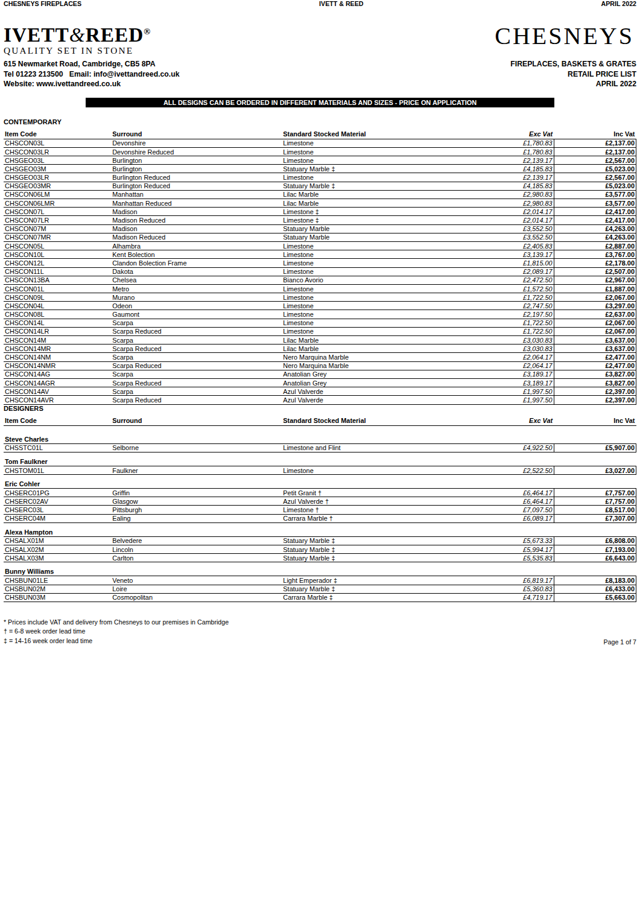CHESNEYS FIREPLACES
IVETT & REED
APRIL 2022
IVETT&REED®
QUALITY SET IN STONE
CHESNEYS
615 Newmarket Road, Cambridge, CB5 8PA
Tel 01223 213500 Email: info@ivettandreed.co.uk
Website: www.ivettandreed.co.uk
FIREPLACES, BASKETS & GRATES
RETAIL PRICE LIST
APRIL 2022
ALL DESIGNS CAN BE ORDERED IN DIFFERENT MATERIALS AND SIZES - PRICE ON APPLICATION
CONTEMPORARY
| Item Code | Surround | Standard Stocked Material | Exc Vat | Inc Vat |
| --- | --- | --- | --- | --- |
| CHSCON03L | Devonshire | Limestone | £1,780.83 | £2,137.00 |
| CHSCON03LR | Devonshire Reduced | Limestone | £1,780.83 | £2,137.00 |
| CHSGEO03L | Burlington | Limestone | £2,139.17 | £2,567.00 |
| CHSGEO03M | Burlington | Statuary Marble ‡ | £4,185.83 | £5,023.00 |
| CHSGEO03LR | Burlington Reduced | Limestone | £2,139.17 | £2,567.00 |
| CHSGEO03MR | Burlington Reduced | Statuary Marble ‡ | £4,185.83 | £5,023.00 |
| CHSCON06LM | Manhattan | Lilac Marble | £2,980.83 | £3,577.00 |
| CHSCON06LMR | Manhattan Reduced | Lilac Marble | £2,980.83 | £3,577.00 |
| CHSCON07L | Madison | Limestone ‡ | £2,014.17 | £2,417.00 |
| CHSCON07LR | Madison Reduced | Limestone ‡ | £2,014.17 | £2,417.00 |
| CHSCON07M | Madison | Statuary Marble | £3,552.50 | £4,263.00 |
| CHSCON07MR | Madison Reduced | Statuary Marble | £3,552.50 | £4,263.00 |
| CHSCON05L | Alhambra | Limestone | £2,405.83 | £2,887.00 |
| CHSCON10L | Kent Bolection | Limestone | £3,139.17 | £3,767.00 |
| CHSCON12L | Clandon Bolection Frame | Limestone | £1,815.00 | £2,178.00 |
| CHSCON11L | Dakota | Limestone | £2,089.17 | £2,507.00 |
| CHSCON13BA | Chelsea | Bianco Avorio | £2,472.50 | £2,967.00 |
| CHSCON01L | Metro | Limestone | £1,572.50 | £1,887.00 |
| CHSCON09L | Murano | Limestone | £1,722.50 | £2,067.00 |
| CHSCON04L | Odeon | Limestone | £2,747.50 | £3,297.00 |
| CHSCON08L | Gaumont | Limestone | £2,197.50 | £2,637.00 |
| CHSCON14L | Scarpa | Limestone | £1,722.50 | £2,067.00 |
| CHSCON14LR | Scarpa Reduced | Limestone | £1,722.50 | £2,067.00 |
| CHSCON14M | Scarpa | Lilac Marble | £3,030.83 | £3,637.00 |
| CHSCON14MR | Scarpa Reduced | Lilac Marble | £3,030.83 | £3,637.00 |
| CHSCON14NM | Scarpa | Nero Marquina Marble | £2,064.17 | £2,477.00 |
| CHSCON14NMR | Scarpa Reduced | Nero Marquina Marble | £2,064.17 | £2,477.00 |
| CHSCON14AG | Scarpa | Anatolian Grey | £3,189.17 | £3,827.00 |
| CHSCON14AGR | Scarpa Reduced | Anatolian Grey | £3,189.17 | £3,827.00 |
| CHSCON14AV | Scarpa | Azul Valverde | £1,997.50 | £2,397.00 |
| CHSCON14AVR | Scarpa Reduced | Azul Valverde | £1,997.50 | £2,397.00 |
DESIGNERS
| Item Code | Surround | Standard Stocked Material | Exc Vat | Inc Vat |
| --- | --- | --- | --- | --- |
| Steve Charles |
| CHSSTC01L | Selborne | Limestone and Flint | £4,922.50 | £5,907.00 |
| Tom Faulkner |
| CHSTOM01L | Faulkner | Limestone | £2,522.50 | £3,027.00 |
| Eric Cohler |
| CHSERC01PG | Griffin | Petit Granit † | £6,464.17 | £7,757.00 |
| CHSERC02AV | Glasgow | Azul Valverde † | £6,464.17 | £7,757.00 |
| CHSERC03L | Pittsburgh | Limestone † | £7,097.50 | £8,517.00 |
| CHSERC04M | Ealing | Carrara Marble † | £6,089.17 | £7,307.00 |
| Alexa Hampton |
| CHSALX01M | Belvedere | Statuary Marble ‡ | £5,673.33 | £6,808.00 |
| CHSALX02M | Lincoln | Statuary Marble ‡ | £5,994.17 | £7,193.00 |
| CHSALX03M | Carlton | Statuary Marble ‡ | £5,535.83 | £6,643.00 |
| Bunny Williams |
| CHSBUN01LE | Veneto | Light Emperador ‡ | £6,819.17 | £8,183.00 |
| CHSBUN02M | Loire | Statuary Marble ‡ | £5,360.83 | £6,433.00 |
| CHSBUN03M | Cosmopolitan | Carrara Marble ‡ | £4,719.17 | £5,663.00 |
* Prices include VAT and delivery from Chesneys to our premises in Cambridge
† = 6-8 week order lead time
‡ = 14-16 week order lead time
Page 1 of 7